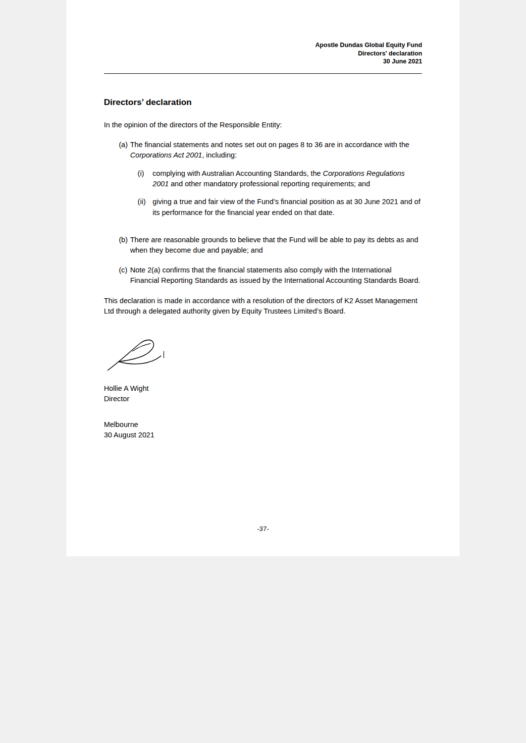Apostle Dundas Global Equity Fund
Directors' declaration
30 June 2021
Directors’ declaration
In the opinion of the directors of the Responsible Entity:
(a)
The financial statements and notes set out on pages 8 to 36 are in accordance with the Corporations Act 2001, including:
(i)
complying with Australian Accounting Standards, the Corporations Regulations 2001 and other mandatory professional reporting requirements; and
(ii)
giving a true and fair view of the Fund’s financial position as at 30 June 2021 and of its performance for the financial year ended on that date.
(b)
There are reasonable grounds to believe that the Fund will be able to pay its debts as and when they become due and payable; and
(c)
Note 2(a) confirms that the financial statements also comply with the International Financial Reporting Standards as issued by the International Accounting Standards Board.
This declaration is made in accordance with a resolution of the directors of K2 Asset Management Ltd through a delegated authority given by Equity Trustees Limited’s Board.
Hollie A Wight
Director
Melbourne
30 August 2021
-37-